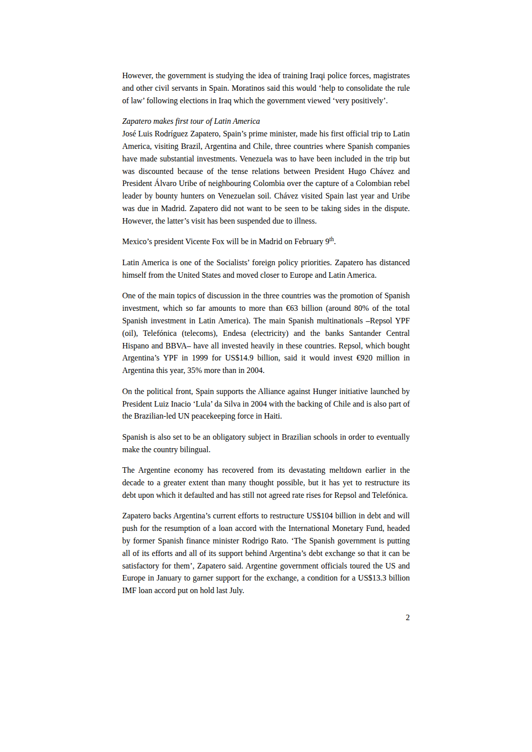However, the government is studying the idea of training Iraqi police forces, magistrates and other civil servants in Spain. Moratinos said this would ‘help to consolidate the rule of law’ following elections in Iraq which the government viewed ‘very positively’.
Zapatero makes first tour of Latin America
José Luis Rodríguez Zapatero, Spain’s prime minister, made his first official trip to Latin America, visiting Brazil, Argentina and Chile, three countries where Spanish companies have made substantial investments. Venezuela was to have been included in the trip but was discounted because of the tense relations between President Hugo Chávez and President Álvaro Uribe of neighbouring Colombia over the capture of a Colombian rebel leader by bounty hunters on Venezuelan soil. Chávez visited Spain last year and Uribe was due in Madrid. Zapatero did not want to be seen to be taking sides in the dispute. However, the latter’s visit has been suspended due to illness.
Mexico’s president Vicente Fox will be in Madrid on February 9th.
Latin America is one of the Socialists’ foreign policy priorities. Zapatero has distanced himself from the United States and moved closer to Europe and Latin America.
One of the main topics of discussion in the three countries was the promotion of Spanish investment, which so far amounts to more than €63 billion (around 80% of the total Spanish investment in Latin America). The main Spanish multinationals –Repsol YPF (oil), Telefónica (telecoms), Endesa (electricity) and the banks Santander Central Hispano and BBVA– have all invested heavily in these countries. Repsol, which bought Argentina’s YPF in 1999 for US$14.9 billion, said it would invest €920 million in Argentina this year, 35% more than in 2004.
On the political front, Spain supports the Alliance against Hunger initiative launched by President Luiz Inacio ‘Lula’ da Silva in 2004 with the backing of Chile and is also part of the Brazilian-led UN peacekeeping force in Haiti.
Spanish is also set to be an obligatory subject in Brazilian schools in order to eventually make the country bilingual.
The Argentine economy has recovered from its devastating meltdown earlier in the decade to a greater extent than many thought possible, but it has yet to restructure its debt upon which it defaulted and has still not agreed rate rises for Repsol and Telefónica.
Zapatero backs Argentina’s current efforts to restructure US$104 billion in debt and will push for the resumption of a loan accord with the International Monetary Fund, headed by former Spanish finance minister Rodrigo Rato. ‘The Spanish government is putting all of its efforts and all of its support behind Argentina’s debt exchange so that it can be satisfactory for them’, Zapatero said. Argentine government officials toured the US and Europe in January to garner support for the exchange, a condition for a US$13.3 billion IMF loan accord put on hold last July.
2